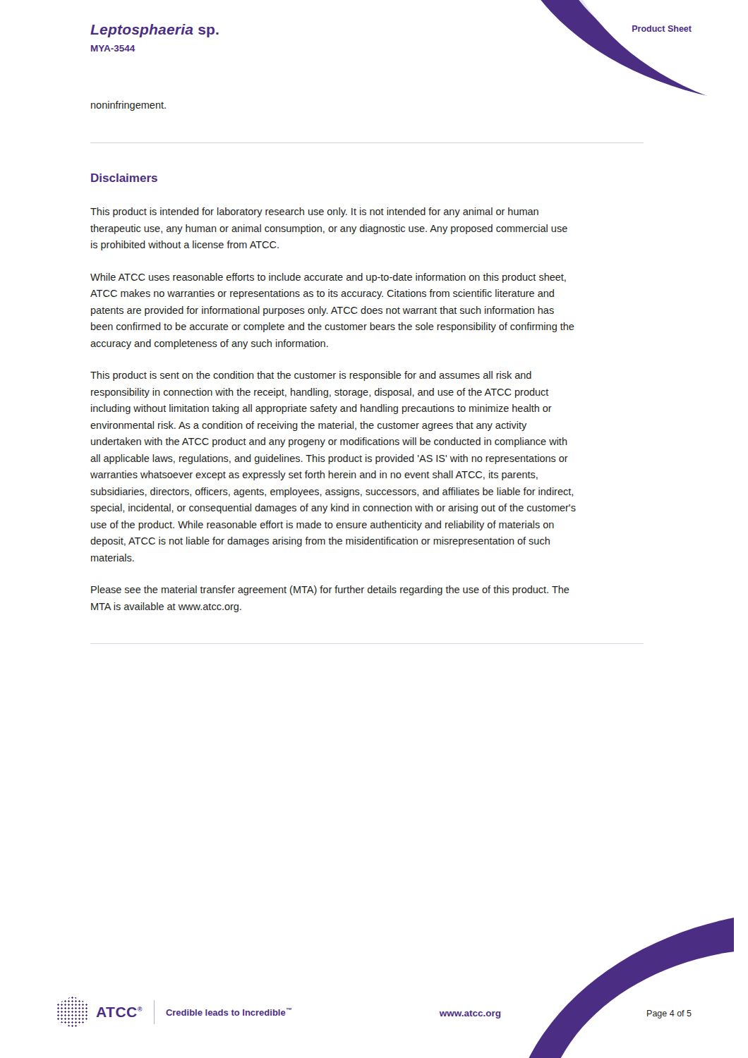Leptosphaeria sp.
MYA-3544
Product Sheet
noninfringement.
Disclaimers
This product is intended for laboratory research use only. It is not intended for any animal or human therapeutic use, any human or animal consumption, or any diagnostic use. Any proposed commercial use is prohibited without a license from ATCC.
While ATCC uses reasonable efforts to include accurate and up-to-date information on this product sheet, ATCC makes no warranties or representations as to its accuracy. Citations from scientific literature and patents are provided for informational purposes only. ATCC does not warrant that such information has been confirmed to be accurate or complete and the customer bears the sole responsibility of confirming the accuracy and completeness of any such information.
This product is sent on the condition that the customer is responsible for and assumes all risk and responsibility in connection with the receipt, handling, storage, disposal, and use of the ATCC product including without limitation taking all appropriate safety and handling precautions to minimize health or environmental risk. As a condition of receiving the material, the customer agrees that any activity undertaken with the ATCC product and any progeny or modifications will be conducted in compliance with all applicable laws, regulations, and guidelines. This product is provided 'AS IS' with no representations or warranties whatsoever except as expressly set forth herein and in no event shall ATCC, its parents, subsidiaries, directors, officers, agents, employees, assigns, successors, and affiliates be liable for indirect, special, incidental, or consequential damages of any kind in connection with or arising out of the customer's use of the product. While reasonable effort is made to ensure authenticity and reliability of materials on deposit, ATCC is not liable for damages arising from the misidentification or misrepresentation of such materials.
Please see the material transfer agreement (MTA) for further details regarding the use of this product. The MTA is available at www.atcc.org.
ATCC®
Credible leads to Incredible™
www.atcc.org
Page 4 of 5